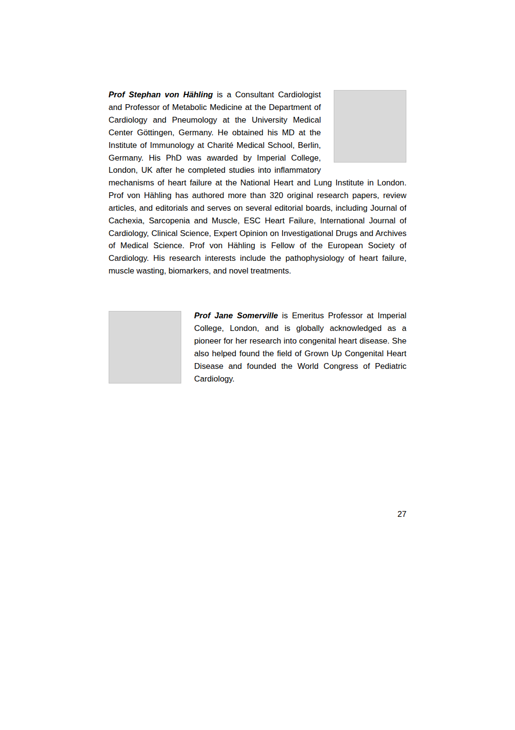Prof Stephan von Hähling is a Consultant Cardiologist and Professor of Metabolic Medicine at the Department of Cardiology and Pneumology at the University Medical Center Göttingen, Germany. He obtained his MD at the Institute of Immunology at Charité Medical School, Berlin, Germany. His PhD was awarded by Imperial College, London, UK after he completed studies into inflammatory mechanisms of heart failure at the National Heart and Lung Institute in London. Prof von Hähling has authored more than 320 original research papers, review articles, and editorials and serves on several editorial boards, including Journal of Cachexia, Sarcopenia and Muscle, ESC Heart Failure, International Journal of Cardiology, Clinical Science, Expert Opinion on Investigational Drugs and Archives of Medical Science. Prof von Hähling is Fellow of the European Society of Cardiology. His research interests include the pathophysiology of heart failure, muscle wasting, biomarkers, and novel treatments.
Prof Jane Somerville is Emeritus Professor at Imperial College, London, and is globally acknowledged as a pioneer for her research into congenital heart disease. She also helped found the field of Grown Up Congenital Heart Disease and founded the World Congress of Pediatric Cardiology.
27